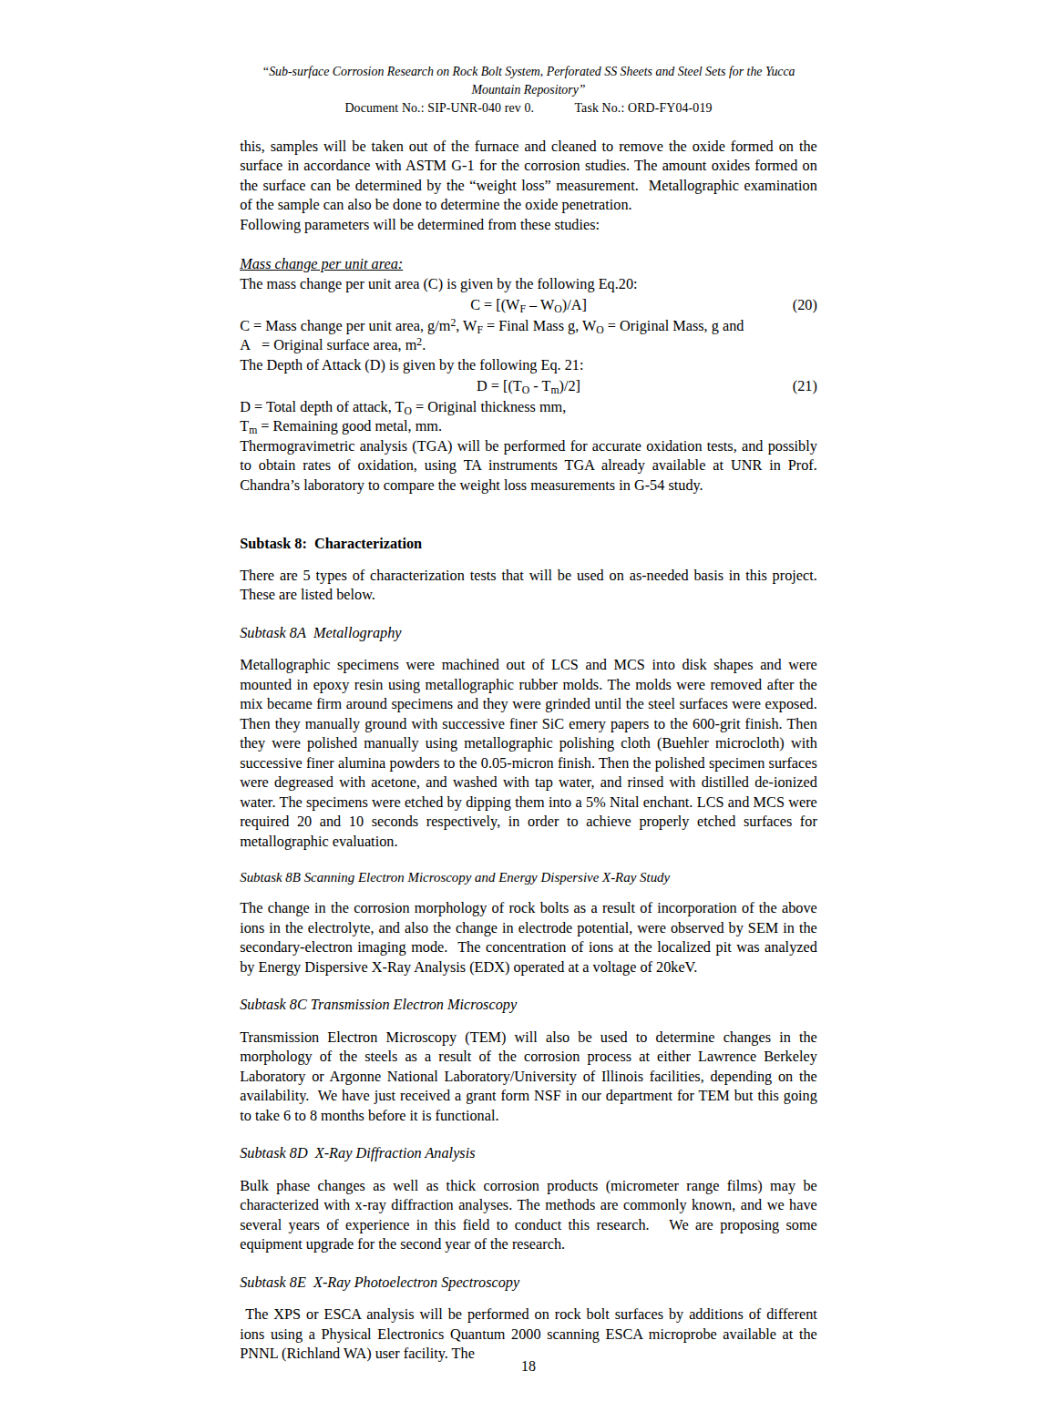“Sub-surface Corrosion Research on Rock Bolt System, Perforated SS Sheets and Steel Sets for the Yucca Mountain Repository”
Document No.: SIP-UNR-040 rev 0. Task No.: ORD-FY04-019
this, samples will be taken out of the furnace and cleaned to remove the oxide formed on the surface in accordance with ASTM G-1 for the corrosion studies. The amount oxides formed on the surface can be determined by the “weight loss” measurement. Metallographic examination of the sample can also be done to determine the oxide penetration.
Following parameters will be determined from these studies:
Mass change per unit area:
The mass change per unit area (C) is given by the following Eq.20:
C = [(WF – WO)/A] (20)
C = Mass change per unit area, g/m2, WF = Final Mass g, WO = Original Mass, g and
A = Original surface area, m2.
The Depth of Attack (D) is given by the following Eq. 21:
D = [(TO - Tm)/2] (21)
D = Total depth of attack, TO = Original thickness mm,
Tm = Remaining good metal, mm.
Thermogravimetric analysis (TGA) will be performed for accurate oxidation tests, and possibly to obtain rates of oxidation, using TA instruments TGA already available at UNR in Prof. Chandra’s laboratory to compare the weight loss measurements in G-54 study.
Subtask 8: Characterization
There are 5 types of characterization tests that will be used on as-needed basis in this project. These are listed below.
Subtask 8A Metallography
Metallographic specimens were machined out of LCS and MCS into disk shapes and were mounted in epoxy resin using metallographic rubber molds. The molds were removed after the mix became firm around specimens and they were grinded until the steel surfaces were exposed. Then they manually ground with successive finer SiC emery papers to the 600-grit finish. Then they were polished manually using metallographic polishing cloth (Buehler microcloth) with successive finer alumina powders to the 0.05-micron finish. Then the polished specimen surfaces were degreased with acetone, and washed with tap water, and rinsed with distilled de-ionized water. The specimens were etched by dipping them into a 5% Nital enchant. LCS and MCS were required 20 and 10 seconds respectively, in order to achieve properly etched surfaces for metallographic evaluation.
Subtask 8B Scanning Electron Microscopy and Energy Dispersive X-Ray Study
The change in the corrosion morphology of rock bolts as a result of incorporation of the above ions in the electrolyte, and also the change in electrode potential, were observed by SEM in the secondary-electron imaging mode. The concentration of ions at the localized pit was analyzed by Energy Dispersive X-Ray Analysis (EDX) operated at a voltage of 20keV.
Subtask 8C Transmission Electron Microscopy
Transmission Electron Microscopy (TEM) will also be used to determine changes in the morphology of the steels as a result of the corrosion process at either Lawrence Berkeley Laboratory or Argonne National Laboratory/University of Illinois facilities, depending on the availability. We have just received a grant form NSF in our department for TEM but this going to take 6 to 8 months before it is functional.
Subtask 8D X-Ray Diffraction Analysis
Bulk phase changes as well as thick corrosion products (micrometer range films) may be characterized with x-ray diffraction analyses. The methods are commonly known, and we have several years of experience in this field to conduct this research. We are proposing some equipment upgrade for the second year of the research.
Subtask 8E X-Ray Photoelectron Spectroscopy
The XPS or ESCA analysis will be performed on rock bolt surfaces by additions of different ions using a Physical Electronics Quantum 2000 scanning ESCA microprobe available at the PNNL (Richland WA) user facility. The
18